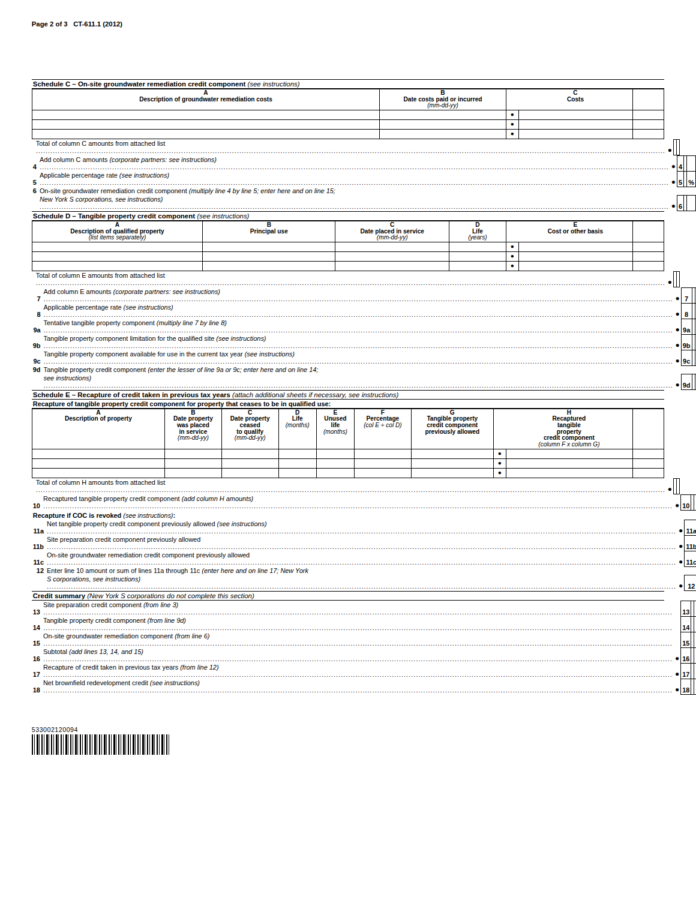Page 2 of 3 CT-611.1 (2012)
| Schedule C – On-site groundwater remediation credit component (see instructions) |
| A Description of groundwater remediation costs | B Date costs paid or incurred (mm-dd-yy) | | C Costs | |
| --- | --- | --- | --- | --- |
| | | ● | | |
| | | ● | | |
| | | ● | | |
| | Total of column C amounts from attached list | ● | | |
| 4 | Add column C amounts (corporate partners: see instructions) | ● | 4 | | |
| 5 | Applicable percentage rate (see instructions) | ● | 5 | | % |
| 6 | On-site groundwater remediation credit component (multiply line 4 by line 5; enter here and on line 15; | | | | |
| | New York S corporations, see instructions) | ● | 6 | | |
| Schedule D – Tangible property credit component (see instructions) |
| A Description of qualified property (list items separately) | B Principal use | C Date placed in service (mm-dd-yy) | D Life (years) | | E Cost or other basis | |
| --- | --- | --- | --- | --- | --- | --- |
| | | | | ● | | |
| | | | | ● | | |
| | | | | ● | | |
| | Total of column E amounts from attached list | ● | | |
| 7 | Add column E amounts (corporate partners: see instructions) | ● | 7 | | |
| 8 | Applicable percentage rate (see instructions) | ● | 8 | | % |
| 9a | Tentative tangible property component (multiply line 7 by line 8) | ● | 9a | | |
| 9b | Tangible property component limitation for the qualified site (see instructions) | ● | 9b | | |
| 9c | Tangible property component available for use in the current tax year (see instructions) | ● | 9c | | |
| 9d | Tangible property credit component (enter the lesser of line 9a or 9c; enter here and on line 14; | | | | |
| | see instructions) | ● | 9d | | |
| Schedule E – Recapture of credit taken in previous tax years (attach additional sheets if necessary, see instructions) |
| Recapture of tangible property credit component for property that ceases to be in qualified use: |
| A Description of property | B Date property was placed in service (mm-dd-yy) | C Date property ceased to qualify (mm-dd-yy) | D Life (months) | E Unused life (months) | F Percentage (col E ÷ col D) | G Tangible property credit component previously allowed | | H Recaptured tangible property credit component (column F x column G) | |
| --- | --- | --- | --- | --- | --- | --- | --- | --- | --- |
| | | | | | | | ● | | |
| | | | | | | | ● | | |
| | | | | | | | ● | | |
| | Total of column H amounts from attached list | ● | | |
| 10 | Recaptured tangible property credit component (add column H amounts) | ● | 10 | | |
| Recapture if COC is revoked (see instructions) : |
| 11a | Net tangible property credit component previously allowed (see instructions) | ● | 11a | | |
| 11b | Site preparation credit component previously allowed | ● | 11b | | |
| 11c | On-site groundwater remediation credit component previously allowed | ● | 11c | | |
| 12 | Enter line 10 amount or sum of lines 11a through 11c (enter here and on line 17; New York | | | | |
| | S corporations, see instructions) | ● | 12 | | |
| Credit summary (New York S corporations do not complete this section) |
| 13 | Site preparation credit component (from line 3) | | 13 | | |
| 14 | Tangible property credit component (from line 9d) | | 14 | | |
| 15 | On-site groundwater remediation component (from line 6) | | 15 | | |
| 16 | Subtotal (add lines 13, 14, and 15) | ● | 16 | | |
| 17 | Recapture of credit taken in previous tax years (from line 12) | ● | 17 | | |
| 18 | Net brownfield redevelopment credit (see instructions) | ● | 18 | | |
533002120094